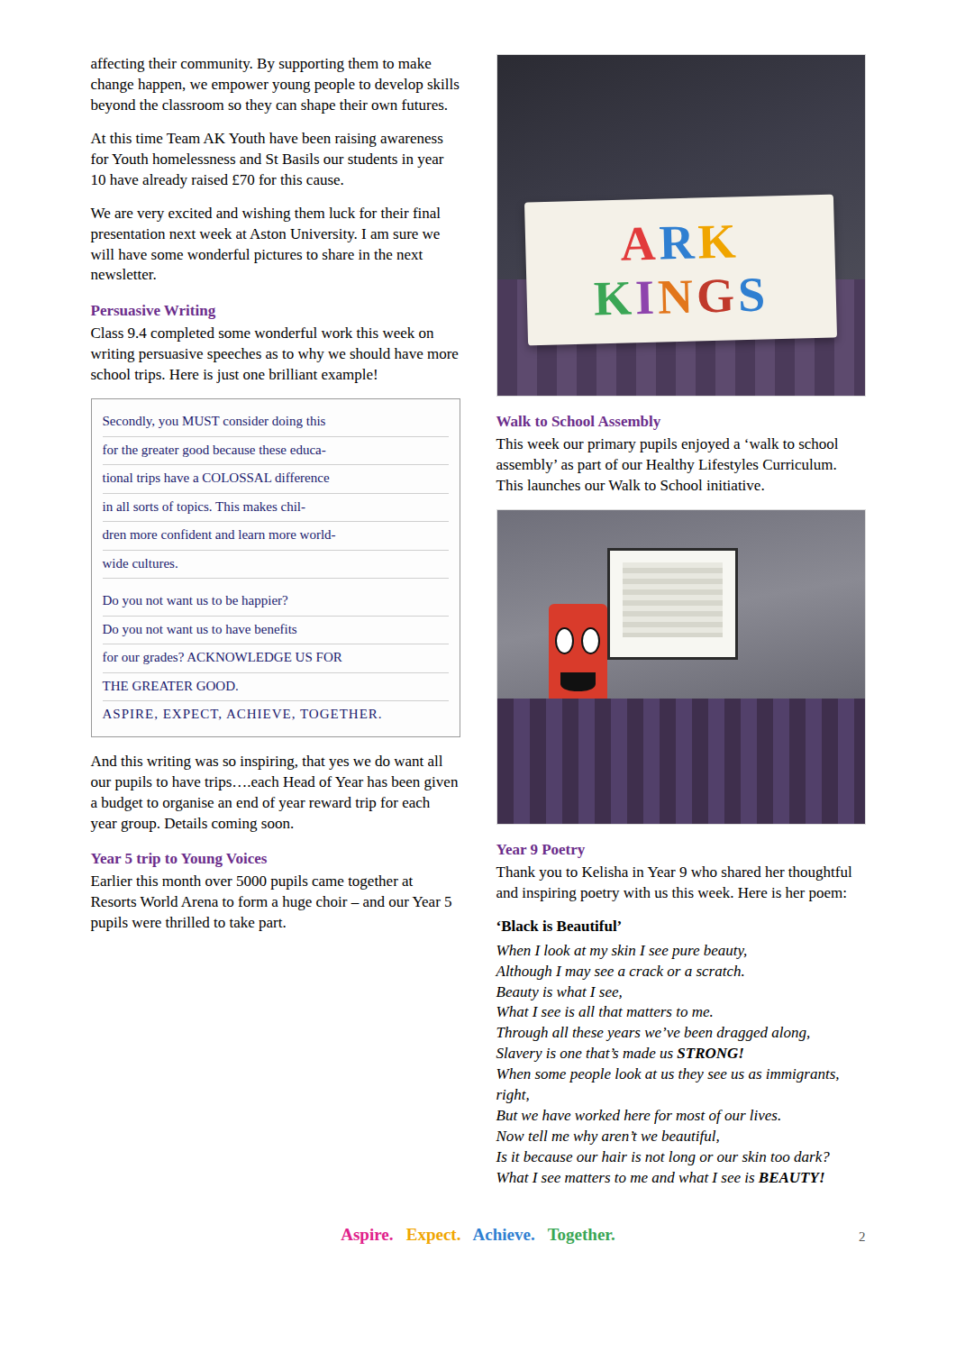affecting their community. By supporting them to make change happen, we empower young people to develop skills beyond the classroom so they can shape their own futures.
At this time Team AK Youth have been raising awareness for Youth homelessness and St Basils our students in year 10 have already raised £70 for this cause.
We are very excited and wishing them luck for their final presentation next week at Aston University. I am sure we will have some wonderful pictures to share in the next newsletter.
Persuasive Writing
Class 9.4 completed some wonderful work this week on writing persuasive speeches as to why we should have more school trips. Here is just one brilliant example!
Secondly, you MUST consider doing this for the greater good because these educa- tional trips have a COLOSSAL difference in all sorts of topics. This makes chil- dren more confident and learn more world- wide cultures. Do you not want us to be happier? Do you not want us to have benefits for our grades? ACKNOWLEDGE US FOR THE GREATER GOOD. Aspire, Expect, Achieve, Together.
And this writing was so inspiring, that yes we do want all our pupils to have trips….each Head of Year has been given a budget to organise an end of year reward trip for each year group. Details coming soon.
Year 5 trip to Young Voices
Earlier this month over 5000 pupils came together at Resorts World Arena to form a huge choir – and our Year 5 pupils were thrilled to take part.
ARK
KINGS
Walk to School Assembly
This week our primary pupils enjoyed a ‘walk to school assembly’ as part of our Healthy Lifestyles Curriculum. This launches our Walk to School initiative.
Year 9 Poetry
Thank you to Kelisha in Year 9 who shared her thoughtful and inspiring poetry with us this week. Here is her poem:
‘Black is Beautiful’
When I look at my skin I see pure beauty,
Although I may see a crack or a scratch.
Beauty is what I see,
What I see is all that matters to me.
Through all these years we’ve been dragged along,
Slavery is one that’s made us STRONG!
When some people look at us they see us as immigrants, right,
But we have worked here for most of our lives.
Now tell me why aren’t we beautiful,
Is it because our hair is not long or our skin too dark?
What I see matters to me and what I see is BEAUTY!
Aspire. Expect. Achieve. Together. 2